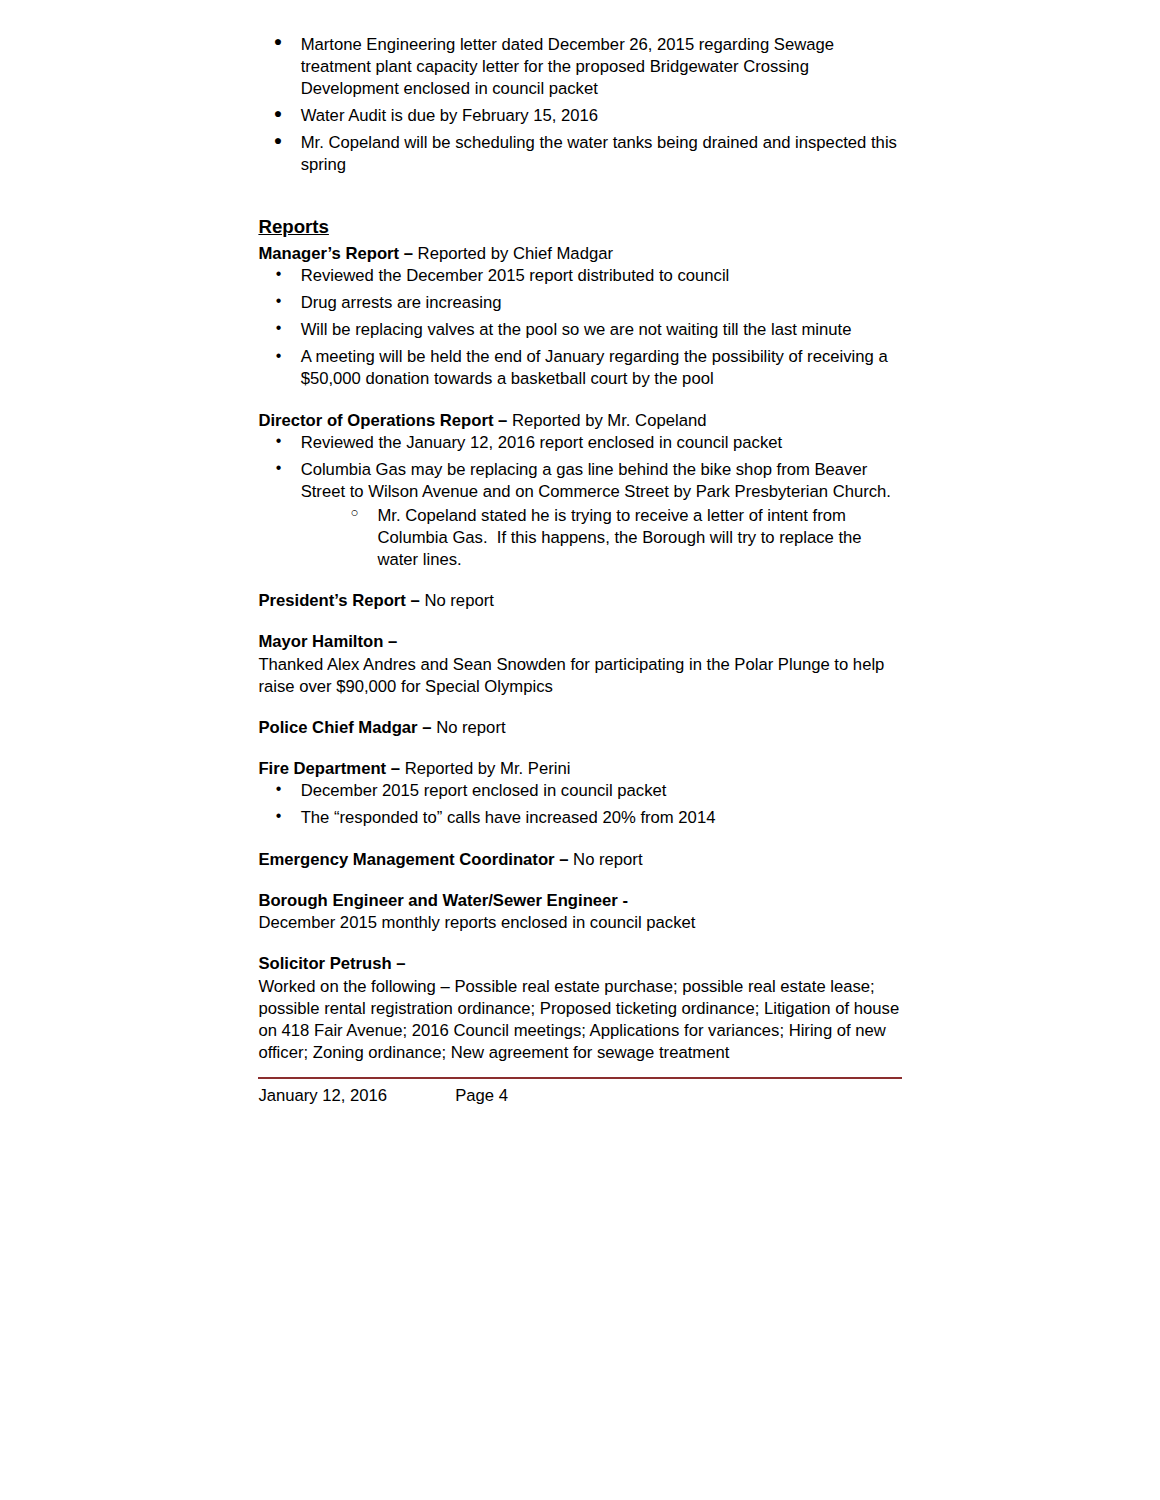Martone Engineering letter dated December 26, 2015 regarding Sewage treatment plant capacity letter for the proposed Bridgewater Crossing Development enclosed in council packet
Water Audit is due by February 15, 2016
Mr. Copeland will be scheduling the water tanks being drained and inspected this spring
Reports
Manager’s Report – Reported by Chief Madgar
Reviewed the December 2015 report distributed to council
Drug arrests are increasing
Will be replacing valves at the pool so we are not waiting till the last minute
A meeting will be held the end of January regarding the possibility of receiving a $50,000 donation towards a basketball court by the pool
Director of Operations Report – Reported by Mr. Copeland
Reviewed the January 12, 2016 report enclosed in council packet
Columbia Gas may be replacing a gas line behind the bike shop from Beaver Street to Wilson Avenue and on Commerce Street by Park Presbyterian Church.
Mr. Copeland stated he is trying to receive a letter of intent from Columbia Gas. If this happens, the Borough will try to replace the water lines.
President’s Report – No report
Mayor Hamilton –
Thanked Alex Andres and Sean Snowden for participating in the Polar Plunge to help raise over $90,000 for Special Olympics
Police Chief Madgar – No report
Fire Department – Reported by Mr. Perini
December 2015 report enclosed in council packet
The “responded to” calls have increased 20% from 2014
Emergency Management Coordinator – No report
Borough Engineer and Water/Sewer Engineer -
December 2015 monthly reports enclosed in council packet
Solicitor Petrush –
Worked on the following – Possible real estate purchase; possible real estate lease; possible rental registration ordinance; Proposed ticketing ordinance; Litigation of house on 418 Fair Avenue; 2016 Council meetings; Applications for variances; Hiring of new officer; Zoning ordinance; New agreement for sewage treatment
January 12, 2016
Page 4